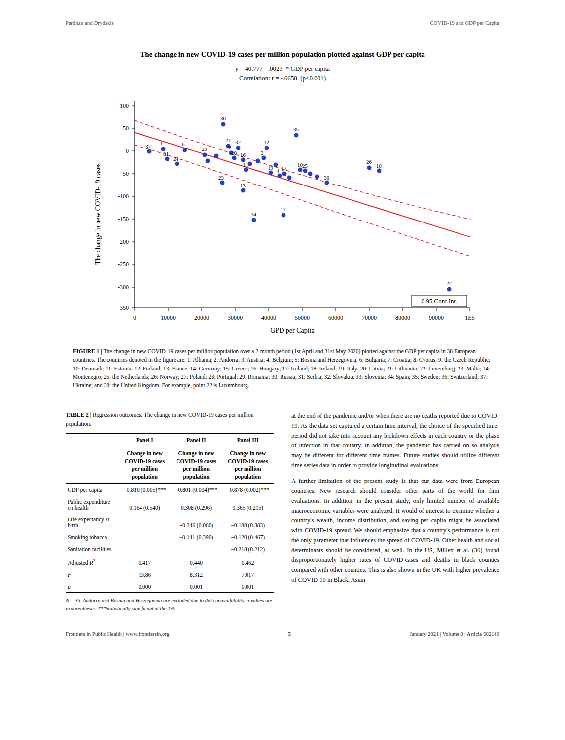Pardhan and Drydakis
COVID-19 and GDP per Capita
The change in new COVID-19 cases per million population plotted against GDP per capita
y = 40.777 - .0023 * GDP per capita
Correlation: r = -.6658 (p<0.001)
100 50 0 -50 -100 -150 -200 -250 -300 -350 0 10000 20000 30000 40000 50000 60000 70000 80000 90000 1E5 GPD per Capita The change in new COVID-19 cases Regression line: y = 40.777 - 0.0023*x (data coords) 37 1 31 24 6 29 30 27 9 32 20 23 16 11 13 34 3 12 19 4 14 17 35 10 25 36 26 18 22 0.95 Conf.Int.
FIGURE 1 | The change in new COVID-19 cases per million population over a 2-month period (1st April and 31st May 2020) plotted against the GDP per capita in 38 European countries. The countries denoted in the figure are: 1: Albania; 2: Andorra; 3: Austria; 4: Belgium; 5: Bosnia and Herzegovina; 6: Bulgaria; 7: Croatia; 8: Cyprus; 9: the Czech Republic; 10: Denmark; 11: Estonia; 12: Finland; 13: France; 14: Germany; 15: Greece; 16: Hungary; 17: Iceland; 18: Ireland; 19: Italy; 20: Latvia; 21: Lithuania; 22: Luxemburg; 23: Malta; 24: Montenegro; 25: the Netherlands; 26: Norway; 27: Poland; 28: Portugal; 29: Romania; 30: Russia; 31: Serbia; 32: Slovakia; 33: Slovenia; 34: Spain; 35: Sweden; 36: Switzerland; 37: Ukraine; and 38: the United Kingdom. For example, point 22 is Luxembourg.
TABLE 2 | Regression outcomes: The change in new COVID-19 cases per million population.
| | Panel I | Panel II | Panel III |
| --- | --- | --- | --- |
| | Change in new COVID-19 cases per million population | Change in new COVID-19 cases per million population | Change in new COVID-19 cases per million population |
| GDP per capita | −0.810 (0.005)*** | −0.801 (0.004)*** | −0.878 (0.002)*** |
| Public expenditure on health | 0.164 (0.540) | 0.308 (0.296) | 0.365 (0.215) |
| Life expectancy at birth | – | −0.346 (0.060) | −0.188 (0.383) |
| Smoking tobacco | – | −0.141 (0.390) | −0.120 (0.467) |
| Sanitation facilities | – | – | −0.218 (0.212) |
| Adjusted R 2 | 0.417 | 0.440 | 0.462 |
| F | 13.86 | 8.312 | 7.017 |
| p | 0.000 | 0.001 | 0.001 |
N = 36. Andorra and Bosnia and Herzegovina are excluded due to data unavailability. p-values are in parentheses. ***Statistically significant at the 1%.
at the end of the pandemic and/or when there are no deaths reported due to COVID-19. As the data set captured a certain time interval, the choice of the specified time-period did not take into account any lockdown effects in each country or the phase of infection in that country. In addition, the pandemic has carried on so analysis may be different for different time frames. Future studies should utilize different time series data in order to provide longitudinal evaluations.
A further limitation of the present study is that our data were from European countries. New research should consider other parts of the world for firm evaluations. In addition, in the present study, only limited number of available macroeconomic variables were analyzed. It would of interest to examine whether a country's wealth, income distribution, and saving per capita might be associated with COVID-19 spread. We should emphasize that a country's performance is not the only parameter that influences the spread of COVID-19. Other health and social determinants should be considered, as well. In the US, Millett et al. (36) found disproportionately higher rates of COVID-cases and deaths in black counties compared with other counties. This is also shown in the UK with higher prevalence of COVID-19 in Black, Asian
Frontiers in Public Health | www.frontiersin.org
5
January 2021 | Volume 8 | Article 582140